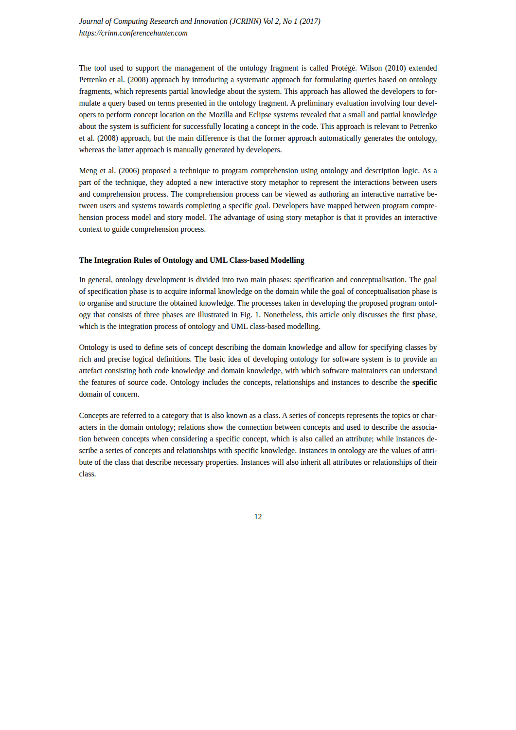Journal of Computing Research and Innovation (JCRINN) Vol 2, No 1 (2017)
https://crinn.conferencehunter.com
The tool used to support the management of the ontology fragment is called Protégé. Wilson (2010) extended Petrenko et al. (2008) approach by introducing a systematic approach for formulating queries based on ontology fragments, which represents partial knowledge about the system. This approach has allowed the developers to formulate a query based on terms presented in the ontology fragment. A preliminary evaluation involving four developers to perform concept location on the Mozilla and Eclipse systems revealed that a small and partial knowledge about the system is sufficient for successfully locating a concept in the code. This approach is relevant to Petrenko et al. (2008) approach, but the main difference is that the former approach automatically generates the ontology, whereas the latter approach is manually generated by developers.
Meng et al. (2006) proposed a technique to program comprehension using ontology and description logic. As a part of the technique, they adopted a new interactive story metaphor to represent the interactions between users and comprehension process. The comprehension process can be viewed as authoring an interactive narrative between users and systems towards completing a specific goal. Developers have mapped between program comprehension process model and story model. The advantage of using story metaphor is that it provides an interactive context to guide comprehension process.
The Integration Rules of Ontology and UML Class-based Modelling
In general, ontology development is divided into two main phases: specification and conceptualisation. The goal of specification phase is to acquire informal knowledge on the domain while the goal of conceptualisation phase is to organise and structure the obtained knowledge. The processes taken in developing the proposed program ontology that consists of three phases are illustrated in Fig. 1. Nonetheless, this article only discusses the first phase, which is the integration process of ontology and UML class-based modelling.
Ontology is used to define sets of concept describing the domain knowledge and allow for specifying classes by rich and precise logical definitions. The basic idea of developing ontology for software system is to provide an artefact consisting both code knowledge and domain knowledge, with which software maintainers can understand the features of source code. Ontology includes the concepts, relationships and instances to describe the specific domain of concern.
Concepts are referred to a category that is also known as a class. A series of concepts represents the topics or characters in the domain ontology; relations show the connection between concepts and used to describe the association between concepts when considering a specific concept, which is also called an attribute; while instances describe a series of concepts and relationships with specific knowledge. Instances in ontology are the values of attribute of the class that describe necessary properties. Instances will also inherit all attributes or relationships of their class.
12